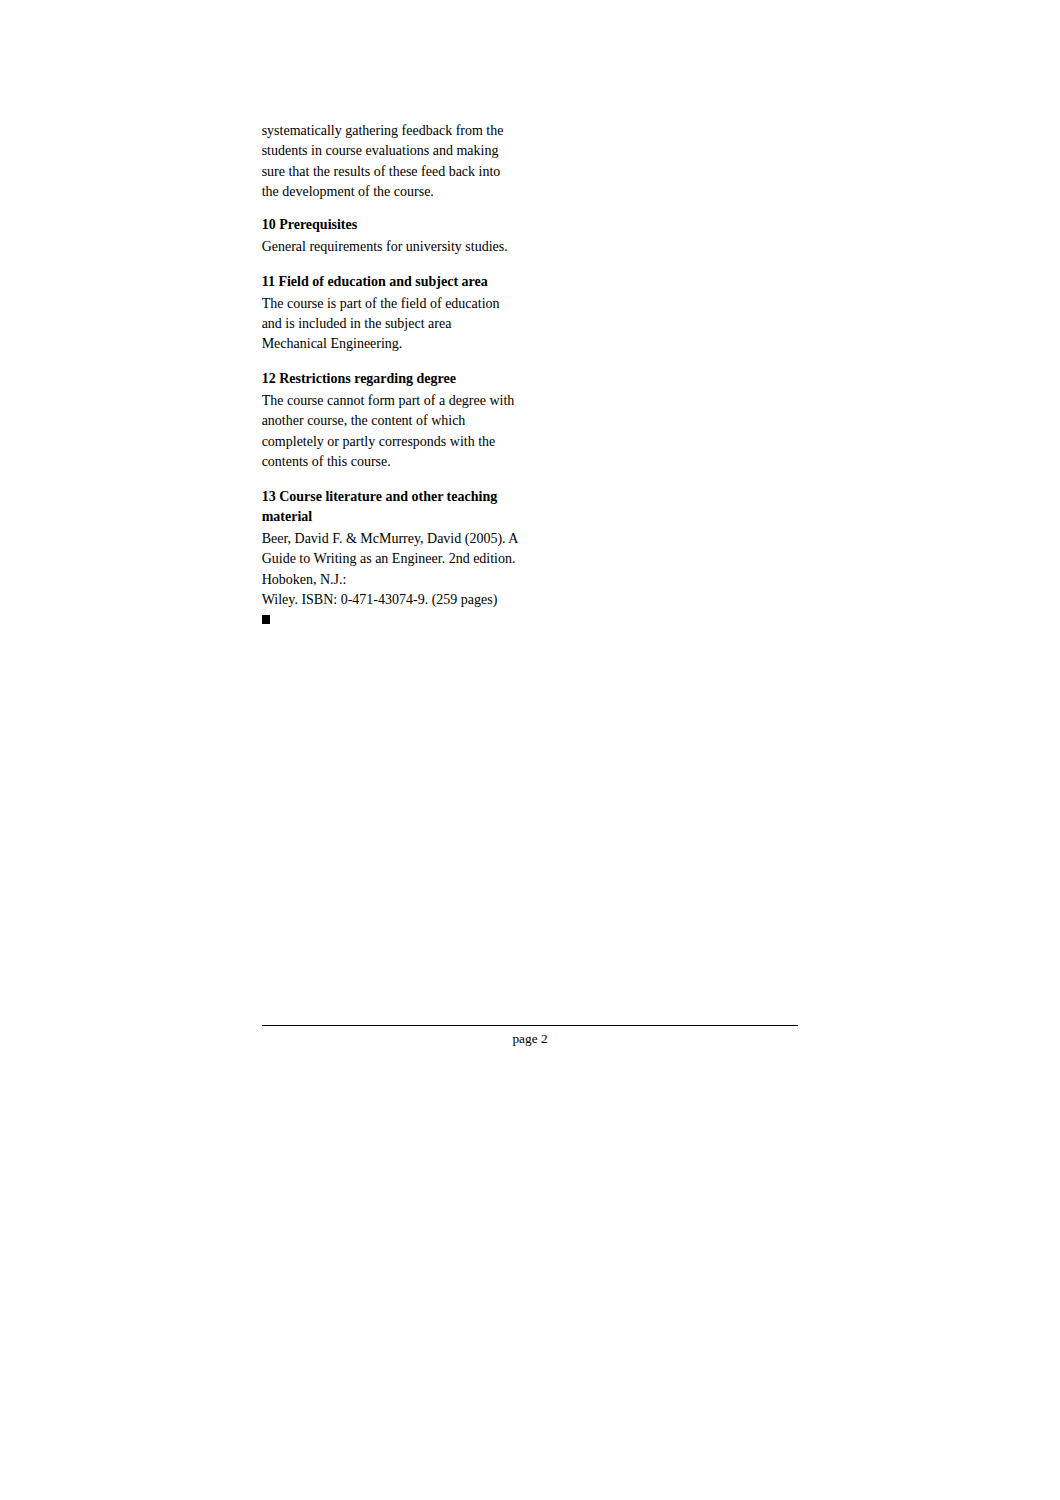systematically gathering feedback from the students in course evaluations and making sure that the results of these feed back into the development of the course.
10 Prerequisites
General requirements for university studies.
11 Field of education and subject area
The course is part of the field of education and is included in the subject area Mechanical Engineering.
12 Restrictions regarding degree
The course cannot form part of a degree with another course, the content of which completely or partly corresponds with the contents of this course.
13 Course literature and other teaching material
Beer, David F. & McMurrey, David (2005). A Guide to Writing as an Engineer. 2nd edition. Hoboken, N.J.:
Wiley. ISBN: 0-471-43074-9. (259 pages)
page 2